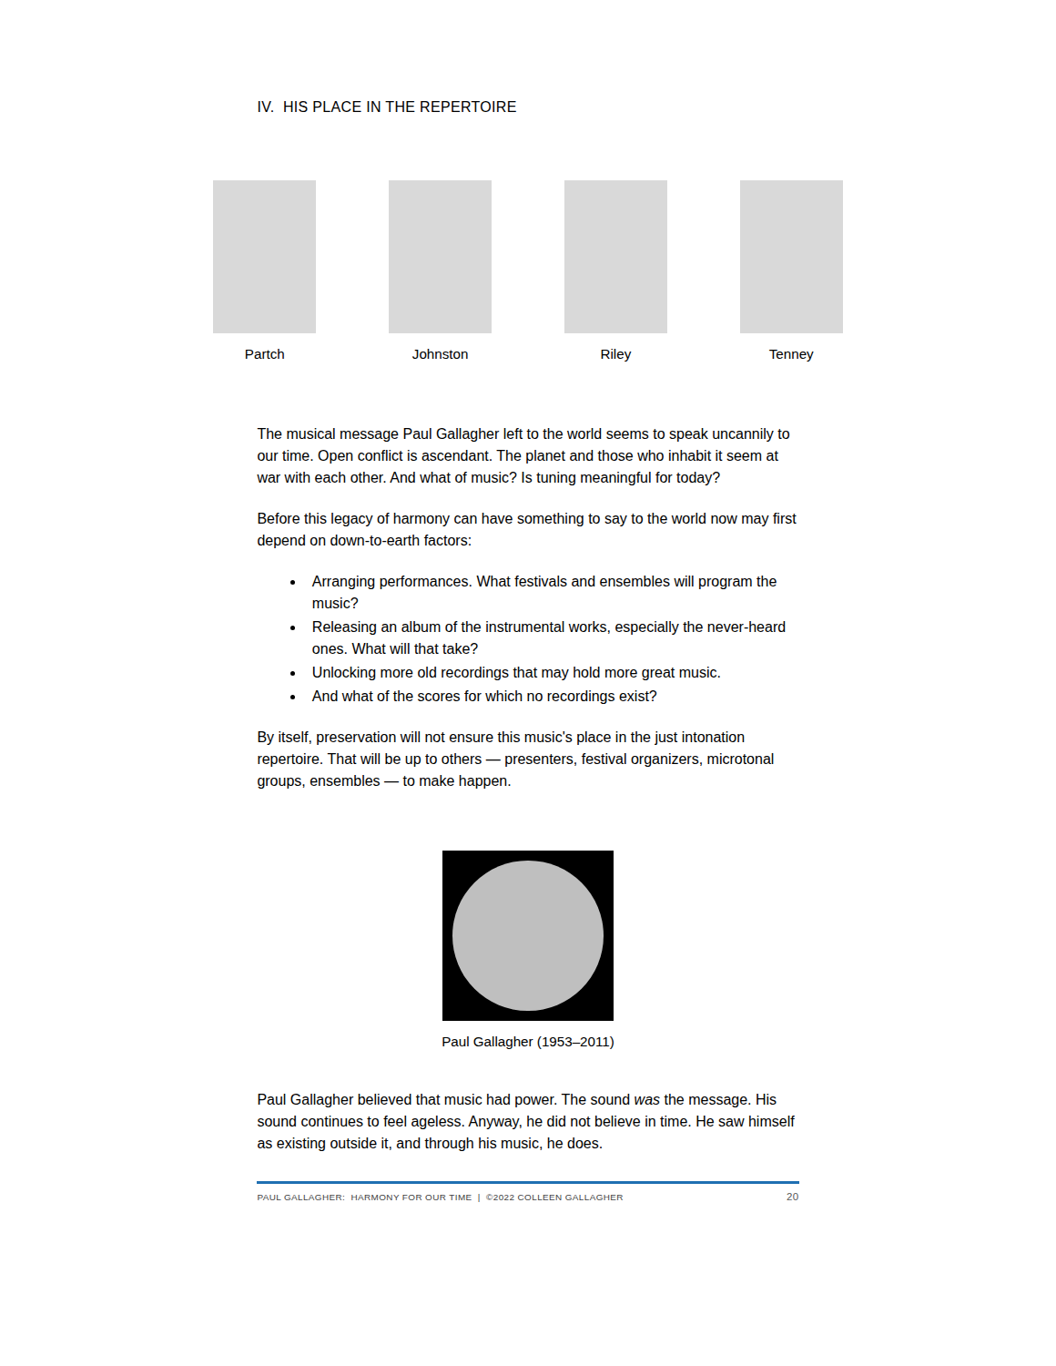IV. HIS PLACE IN THE REPERTOIRE
Partch
Johnston
Riley
Tenney
The musical message Paul Gallagher left to the world seems to speak uncannily to our time. Open conflict is ascendant. The planet and those who inhabit it seem at war with each other. And what of music? Is tuning meaningful for today?
Before this legacy of harmony can have something to say to the world now may first depend on down-to-earth factors:
Arranging performances. What festivals and ensembles will program the music?
Releasing an album of the instrumental works, especially the never-heard ones. What will that take?
Unlocking more old recordings that may hold more great music.
And what of the scores for which no recordings exist?
By itself, preservation will not ensure this music's place in the just intonation repertoire. That will be up to others — presenters, festival organizers, microtonal groups, ensembles — to make happen.
Paul Gallagher (1953–2011)
Paul Gallagher believed that music had power. The sound was the message. His sound continues to feel ageless. Anyway, he did not believe in time. He saw himself as existing outside it, and through his music, he does.
PAUL GALLAGHER: HARMONY FOR OUR TIME | ©2022 Colleen Gallagher 20